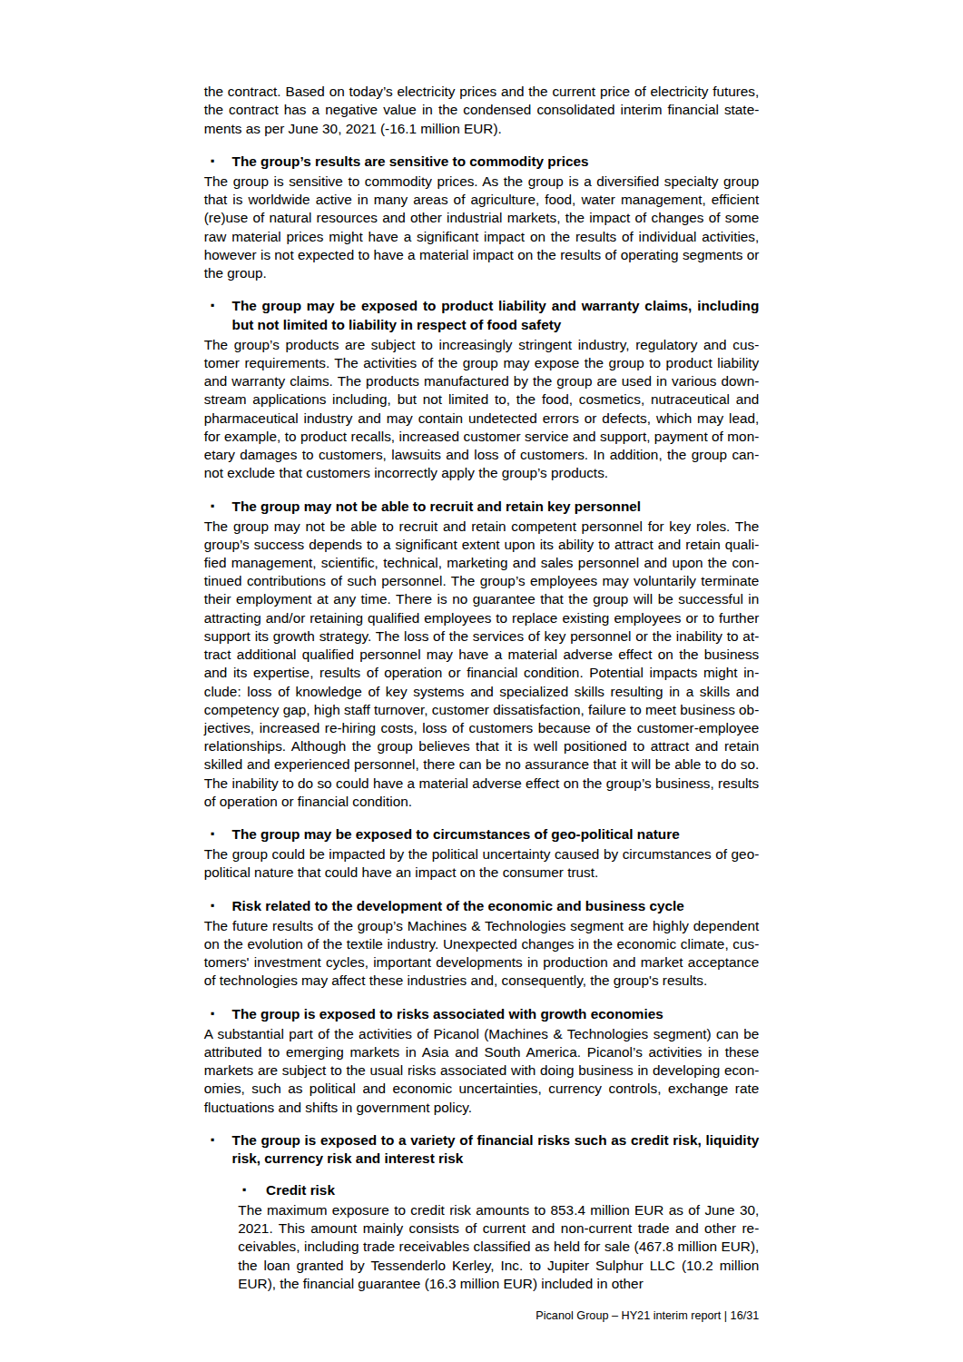the contract. Based on today’s electricity prices and the current price of electricity futures, the contract has a negative value in the condensed consolidated interim financial statements as per June 30, 2021 (-16.1 million EUR).
▪ The group’s results are sensitive to commodity prices
The group is sensitive to commodity prices. As the group is a diversified specialty group that is worldwide active in many areas of agriculture, food, water management, efficient (re)use of natural resources and other industrial markets, the impact of changes of some raw material prices might have a significant impact on the results of individual activities, however is not expected to have a material impact on the results of operating segments or the group.
▪ The group may be exposed to product liability and warranty claims, including but not limited to liability in respect of food safety
The group’s products are subject to increasingly stringent industry, regulatory and customer requirements. The activities of the group may expose the group to product liability and warranty claims. The products manufactured by the group are used in various downstream applications including, but not limited to, the food, cosmetics, nutraceutical and pharmaceutical industry and may contain undetected errors or defects, which may lead, for example, to product recalls, increased customer service and support, payment of monetary damages to customers, lawsuits and loss of customers. In addition, the group cannot exclude that customers incorrectly apply the group’s products.
▪ The group may not be able to recruit and retain key personnel
The group may not be able to recruit and retain competent personnel for key roles. The group’s success depends to a significant extent upon its ability to attract and retain qualified management, scientific, technical, marketing and sales personnel and upon the continued contributions of such personnel. The group’s employees may voluntarily terminate their employment at any time. There is no guarantee that the group will be successful in attracting and/or retaining qualified employees to replace existing employees or to further support its growth strategy. The loss of the services of key personnel or the inability to attract additional qualified personnel may have a material adverse effect on the business and its expertise, results of operation or financial condition. Potential impacts might include: loss of knowledge of key systems and specialized skills resulting in a skills and competency gap, high staff turnover, customer dissatisfaction, failure to meet business objectives, increased re-hiring costs, loss of customers because of the customer-employee relationships. Although the group believes that it is well positioned to attract and retain skilled and experienced personnel, there can be no assurance that it will be able to do so. The inability to do so could have a material adverse effect on the group’s business, results of operation or financial condition.
▪ The group may be exposed to circumstances of geo-political nature
The group could be impacted by the political uncertainty caused by circumstances of geo-political nature that could have an impact on the consumer trust.
▪ Risk related to the development of the economic and business cycle
The future results of the group’s Machines & Technologies segment are highly dependent on the evolution of the textile industry. Unexpected changes in the economic climate, customers' investment cycles, important developments in production and market acceptance of technologies may affect these industries and, consequently, the group's results.
▪ The group is exposed to risks associated with growth economies
A substantial part of the activities of Picanol (Machines & Technologies segment) can be attributed to emerging markets in Asia and South America. Picanol’s activities in these markets are subject to the usual risks associated with doing business in developing economies, such as political and economic uncertainties, currency controls, exchange rate fluctuations and shifts in government policy.
▪ The group is exposed to a variety of financial risks such as credit risk, liquidity risk, currency risk and interest risk
▪ Credit risk
The maximum exposure to credit risk amounts to 853.4 million EUR as of June 30, 2021. This amount mainly consists of current and non-current trade and other receivables, including trade receivables classified as held for sale (467.8 million EUR), the loan granted by Tessenderlo Kerley, Inc. to Jupiter Sulphur LLC (10.2 million EUR), the financial guarantee (16.3 million EUR) included in other
Picanol Group – HY21 interim report | 16/31